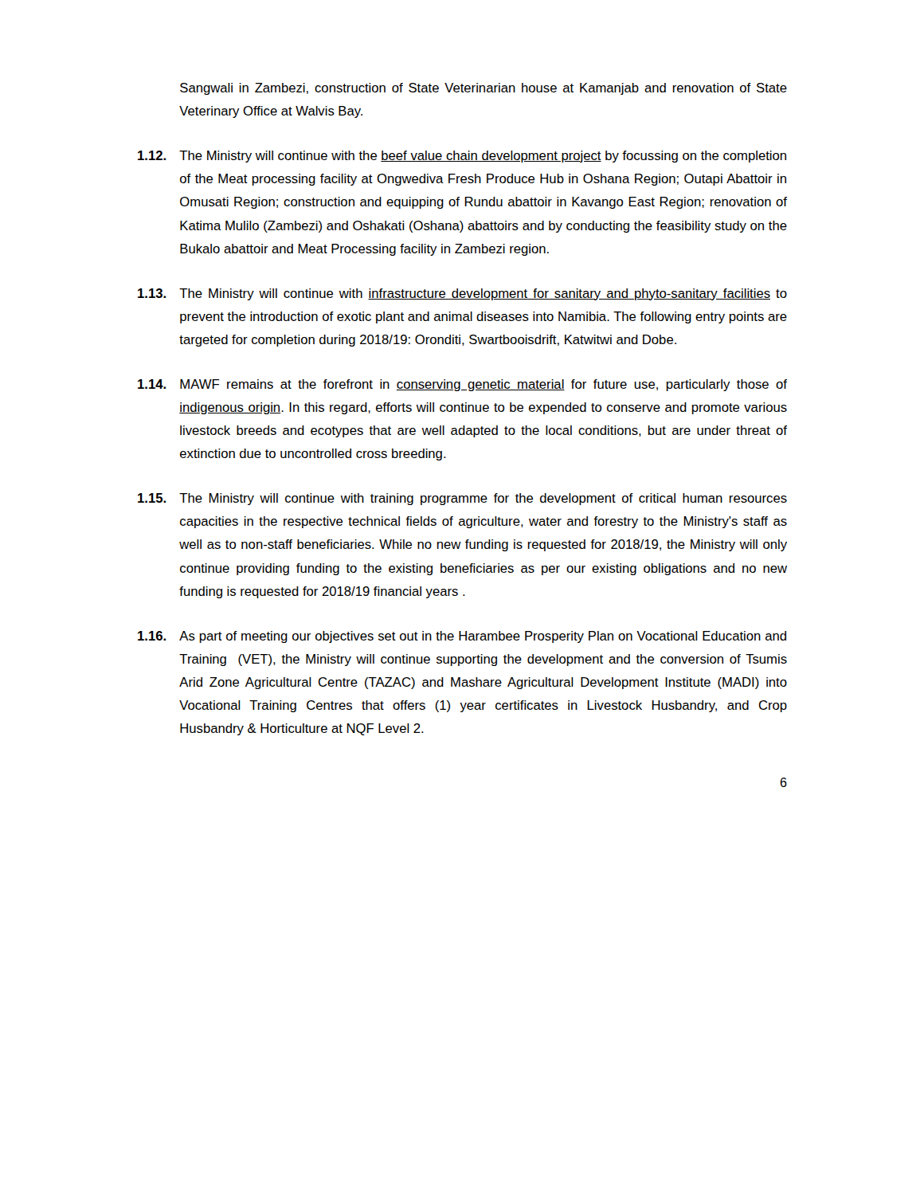Sangwali in Zambezi, construction of State Veterinarian house at Kamanjab and renovation of State Veterinary Office at Walvis Bay.
1.12.
The Ministry will continue with the beef value chain development project by focussing on the completion of the Meat processing facility at Ongwediva Fresh Produce Hub in Oshana Region; Outapi Abattoir in Omusati Region; construction and equipping of Rundu abattoir in Kavango East Region; renovation of Katima Mulilo (Zambezi) and Oshakati (Oshana) abattoirs and by conducting the feasibility study on the Bukalo abattoir and Meat Processing facility in Zambezi region.
1.13.
The Ministry will continue with infrastructure development for sanitary and phyto-sanitary facilities to prevent the introduction of exotic plant and animal diseases into Namibia. The following entry points are targeted for completion during 2018/19: Oronditi, Swartbooisdrift, Katwitwi and Dobe.
1.14.
MAWF remains at the forefront in conserving genetic material for future use, particularly those of indigenous origin. In this regard, efforts will continue to be expended to conserve and promote various livestock breeds and ecotypes that are well adapted to the local conditions, but are under threat of extinction due to uncontrolled cross breeding.
1.15.
The Ministry will continue with training programme for the development of critical human resources capacities in the respective technical fields of agriculture, water and forestry to the Ministry's staff as well as to non-staff beneficiaries. While no new funding is requested for 2018/19, the Ministry will only continue providing funding to the existing beneficiaries as per our existing obligations and no new funding is requested for 2018/19 financial years .
1.16.
As part of meeting our objectives set out in the Harambee Prosperity Plan on Vocational Education and Training (VET), the Ministry will continue supporting the development and the conversion of Tsumis Arid Zone Agricultural Centre (TAZAC) and Mashare Agricultural Development Institute (MADI) into Vocational Training Centres that offers (1) year certificates in Livestock Husbandry, and Crop Husbandry & Horticulture at NQF Level 2.
6